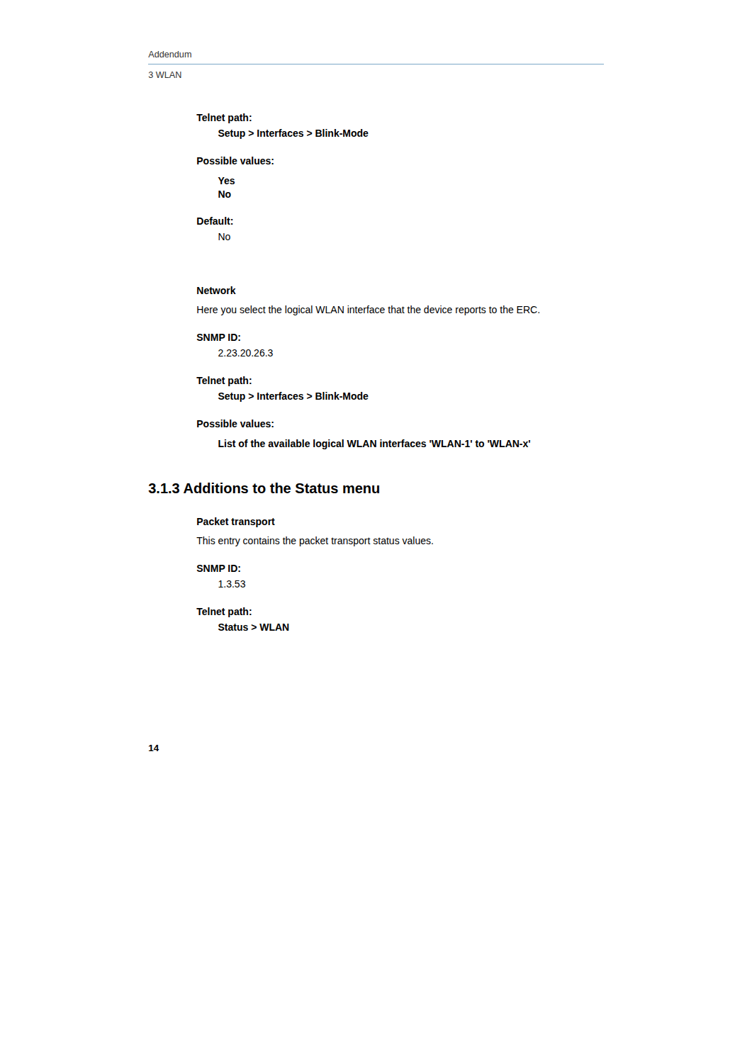Addendum
3 WLAN
Telnet path:
Setup > Interfaces > Blink-Mode
Possible values:
Yes
No
Default:
No
Network
Here you select the logical WLAN interface that the device reports to the ERC.
SNMP ID:
2.23.20.26.3
Telnet path:
Setup > Interfaces > Blink-Mode
Possible values:
List of the available logical WLAN interfaces 'WLAN-1' to 'WLAN-x'
3.1.3 Additions to the Status menu
Packet transport
This entry contains the packet transport status values.
SNMP ID:
1.3.53
Telnet path:
Status > WLAN
14